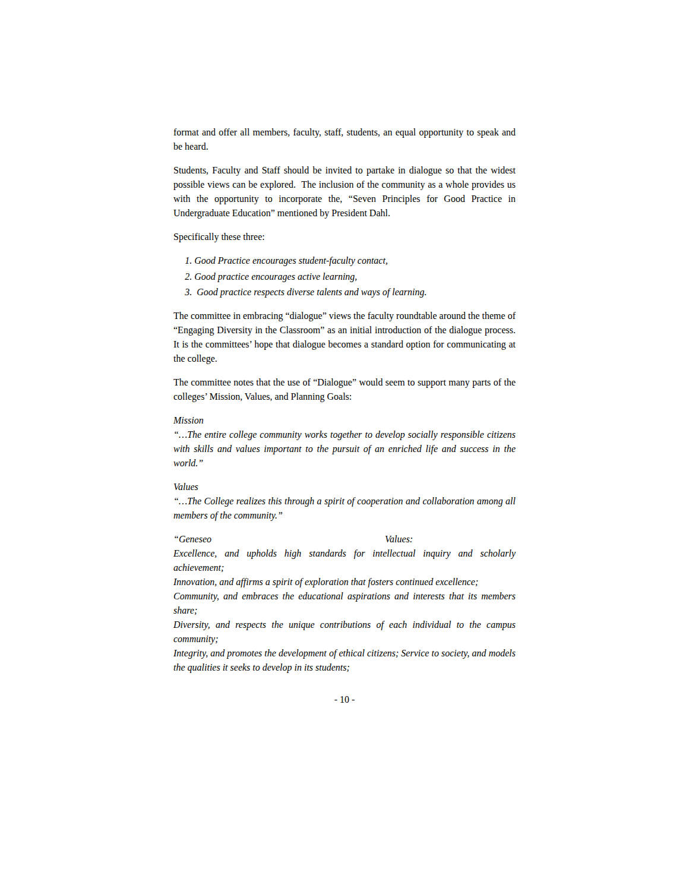format and offer all members, faculty, staff, students, an equal opportunity to speak and be heard.
Students, Faculty and Staff should be invited to partake in dialogue so that the widest possible views can be explored. The inclusion of the community as a whole provides us with the opportunity to incorporate the, “Seven Principles for Good Practice in Undergraduate Education” mentioned by President Dahl.
Specifically these three:
Good Practice encourages student-faculty contact,
Good practice encourages active learning,
Good practice respects diverse talents and ways of learning.
The committee in embracing “dialogue” views the faculty roundtable around the theme of “Engaging Diversity in the Classroom” as an initial introduction of the dialogue process. It is the committees’ hope that dialogue becomes a standard option for communicating at the college.
The committee notes that the use of “Dialogue” would seem to support many parts of the colleges’ Mission, Values, and Planning Goals:
Mission
“…The entire college community works together to develop socially responsible citizens with skills and values important to the pursuit of an enriched life and success in the world.”
Values
“…The College realizes this through a spirit of cooperation and collaboration among all members of the community.”
“Geneseo Values:
Excellence, and upholds high standards for intellectual inquiry and scholarly achievement;
Innovation, and affirms a spirit of exploration that fosters continued excellence;
Community, and embraces the educational aspirations and interests that its members share;
Diversity, and respects the unique contributions of each individual to the campus community;
Integrity, and promotes the development of ethical citizens; Service to society, and models the qualities it seeks to develop in its students;
- 10 -